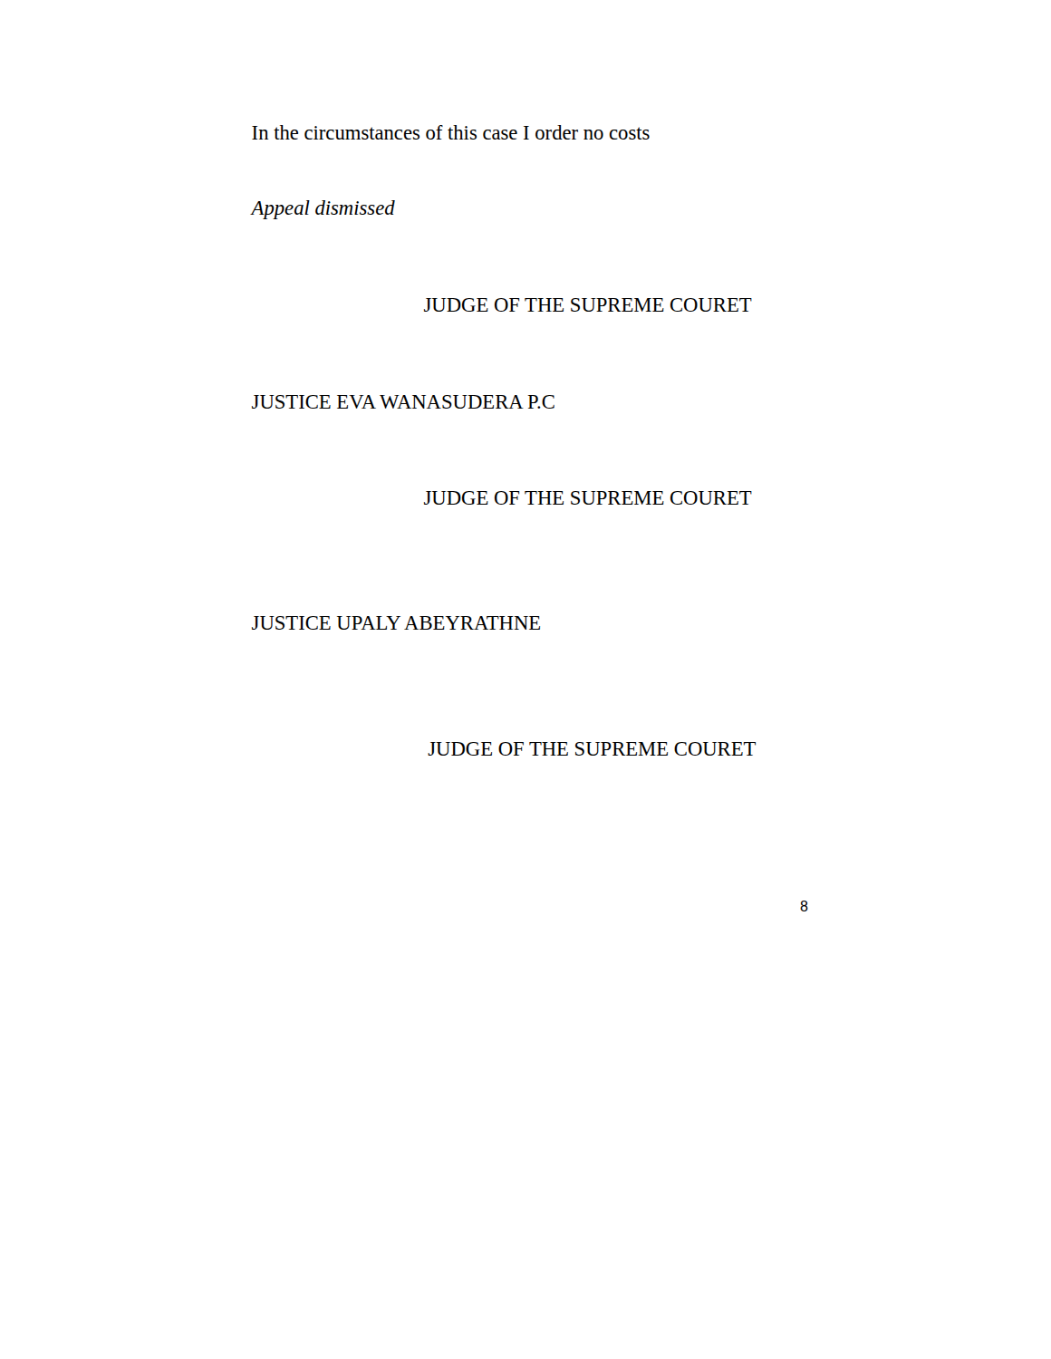In the circumstances of this case I order no costs
Appeal dismissed
JUDGE OF THE SUPREME COURET
JUSTICE EVA WANASUDERA P.C
JUDGE OF THE SUPREME COURET
JUSTICE UPALY ABEYRATHNE
JUDGE OF THE SUPREME COURET
8